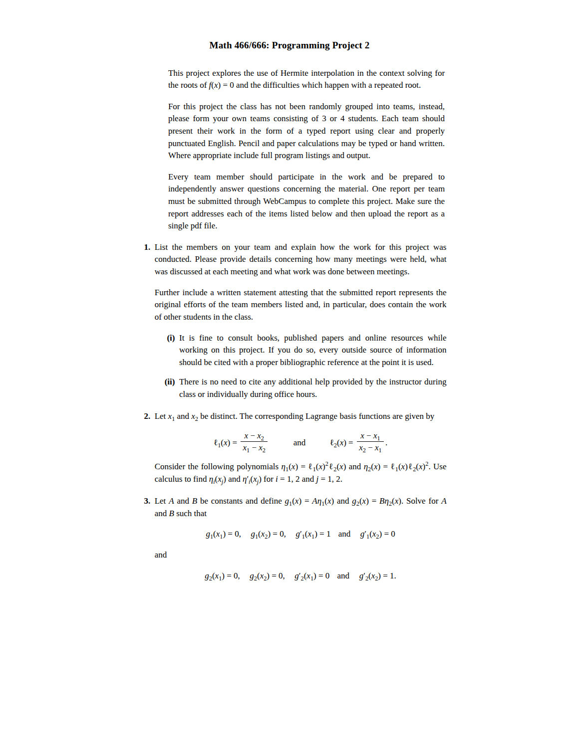Math 466/666: Programming Project 2
This project explores the use of Hermite interpolation in the context solving for the roots of f(x) = 0 and the difficulties which happen with a repeated root.
For this project the class has not been randomly grouped into teams, instead, please form your own teams consisting of 3 or 4 students. Each team should present their work in the form of a typed report using clear and properly punctuated English. Pencil and paper calculations may be typed or hand written. Where appropriate include full program listings and output.
Every team member should participate in the work and be prepared to independently answer questions concerning the material. One report per team must be submitted through WebCampus to complete this project. Make sure the report addresses each of the items listed below and then upload the report as a single pdf file.
List the members on your team and explain how the work for this project was conducted. Please provide details concerning how many meetings were held, what was discussed at each meeting and what work was done between meetings.
Further include a written statement attesting that the submitted report represents the original efforts of the team members listed and, in particular, does contain the work of other students in the class.
It is fine to consult books, published papers and online resources while working on this project. If you do so, every outside source of information should be cited with a proper bibliographic reference at the point it is used.
There is no need to cite any additional help provided by the instructor during class or individually during office hours.
Let x1 and x2 be distinct. The corresponding Lagrange basis functions are given by
ℓ1(x) = x − x2 x1 − x2 and ℓ2(x) = x − x1 x2 − x1.
Consider the following polynomials η1(x) = ℓ1(x)2ℓ2(x) and η2(x) = ℓ1(x)ℓ2(x)2. Use calculus to find ηi(xj) and η′i(xj) for i = 1, 2 and j = 1, 2.
Let A and B be constants and define g1(x) = Aη1(x) and g2(x) = Bη2(x). Solve for A and B such that
g1(x1) = 0, g1(x2) = 0, g′1(x1) = 1and g′1(x2) = 0
and
g2(x1) = 0, g2(x2) = 0, g′2(x1) = 0and g′2(x2) = 1.